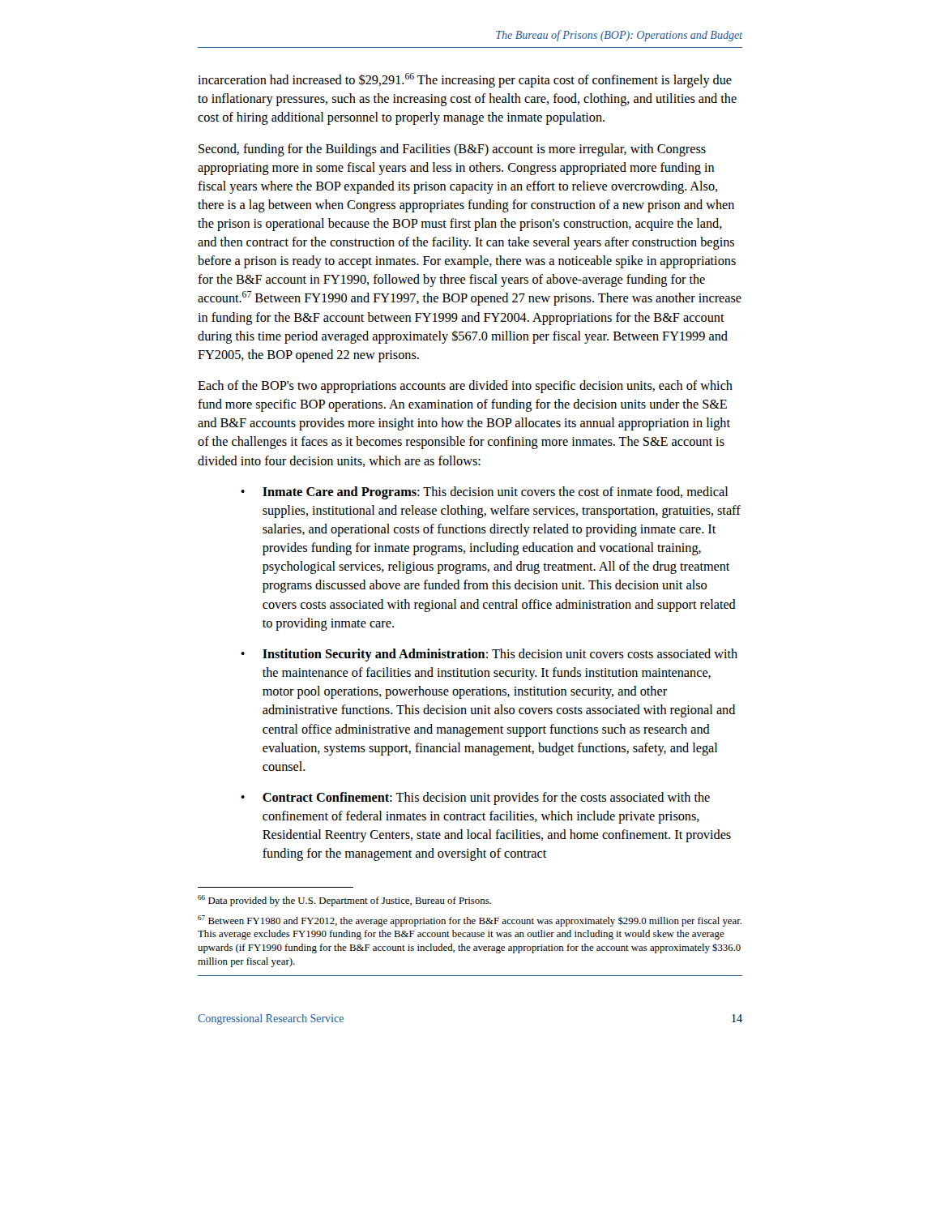The Bureau of Prisons (BOP): Operations and Budget
incarceration had increased to $29,291.66 The increasing per capita cost of confinement is largely due to inflationary pressures, such as the increasing cost of health care, food, clothing, and utilities and the cost of hiring additional personnel to properly manage the inmate population.
Second, funding for the Buildings and Facilities (B&F) account is more irregular, with Congress appropriating more in some fiscal years and less in others. Congress appropriated more funding in fiscal years where the BOP expanded its prison capacity in an effort to relieve overcrowding. Also, there is a lag between when Congress appropriates funding for construction of a new prison and when the prison is operational because the BOP must first plan the prison's construction, acquire the land, and then contract for the construction of the facility. It can take several years after construction begins before a prison is ready to accept inmates. For example, there was a noticeable spike in appropriations for the B&F account in FY1990, followed by three fiscal years of above-average funding for the account.67 Between FY1990 and FY1997, the BOP opened 27 new prisons. There was another increase in funding for the B&F account between FY1999 and FY2004. Appropriations for the B&F account during this time period averaged approximately $567.0 million per fiscal year. Between FY1999 and FY2005, the BOP opened 22 new prisons.
Each of the BOP's two appropriations accounts are divided into specific decision units, each of which fund more specific BOP operations. An examination of funding for the decision units under the S&E and B&F accounts provides more insight into how the BOP allocates its annual appropriation in light of the challenges it faces as it becomes responsible for confining more inmates. The S&E account is divided into four decision units, which are as follows:
Inmate Care and Programs: This decision unit covers the cost of inmate food, medical supplies, institutional and release clothing, welfare services, transportation, gratuities, staff salaries, and operational costs of functions directly related to providing inmate care. It provides funding for inmate programs, including education and vocational training, psychological services, religious programs, and drug treatment. All of the drug treatment programs discussed above are funded from this decision unit. This decision unit also covers costs associated with regional and central office administration and support related to providing inmate care.
Institution Security and Administration: This decision unit covers costs associated with the maintenance of facilities and institution security. It funds institution maintenance, motor pool operations, powerhouse operations, institution security, and other administrative functions. This decision unit also covers costs associated with regional and central office administrative and management support functions such as research and evaluation, systems support, financial management, budget functions, safety, and legal counsel.
Contract Confinement: This decision unit provides for the costs associated with the confinement of federal inmates in contract facilities, which include private prisons, Residential Reentry Centers, state and local facilities, and home confinement. It provides funding for the management and oversight of contract
66 Data provided by the U.S. Department of Justice, Bureau of Prisons.
67 Between FY1980 and FY2012, the average appropriation for the B&F account was approximately $299.0 million per fiscal year. This average excludes FY1990 funding for the B&F account because it was an outlier and including it would skew the average upwards (if FY1990 funding for the B&F account is included, the average appropriation for the account was approximately $336.0 million per fiscal year).
Congressional Research Service 14